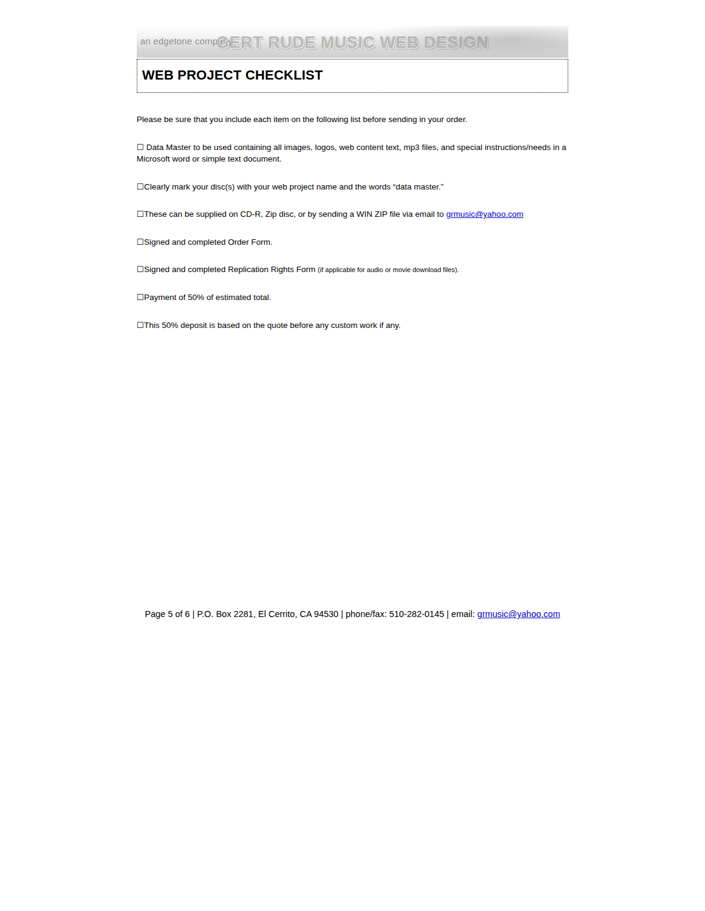an edgetone company
GERT RUDE MUSIC WEB DESIGN
WEB PROJECT CHECKLIST
Please be sure that you include each item on the following list before sending in your order.
☐ Data Master to be used containing all images, logos, web content text, mp3 files, and special instructions/needs in a Microsoft word or simple text document.
☐Clearly mark your disc(s) with your web project name and the words “data master.”
☐These can be supplied on CD-R, Zip disc, or by sending a WIN ZIP file via email to grmusic@yahoo.com
☐Signed and completed Order Form.
☐Signed and completed Replication Rights Form (if applicable for audio or movie download files).
☐Payment of 50% of estimated total.
☐This 50% deposit is based on the quote before any custom work if any.
Page 5 of 6 | P.O. Box 2281, El Cerrito, CA 94530 | phone/fax: 510-282-0145 | email: grmusic@yahoo.com